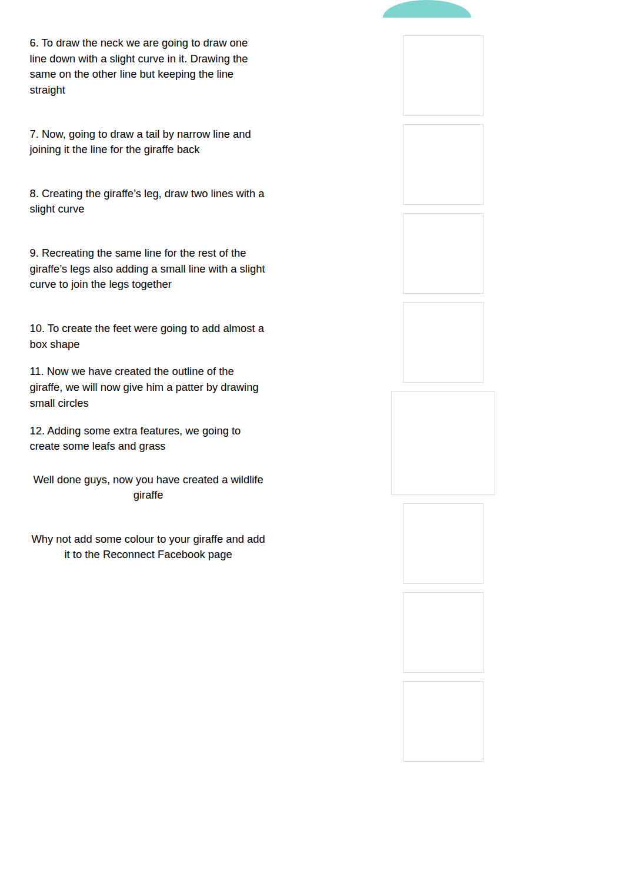6. To draw the neck we are going to draw one line down with a slight curve in it. Drawing the same on the other line but keeping the line straight
7. Now, going to draw a tail by narrow line and joining it the line for the giraffe back
8. Creating the giraffe’s leg, draw two lines with a slight curve
9. Recreating the same line for the rest of the giraffe’s legs also adding a small line with a slight curve to join the legs together
10. To create the feet were going to add almost a box shape
11. Now we have created the outline of the giraffe, we will now give him a patter by drawing small circles
12. Adding some extra features, we going to create some leafs and grass
Well done guys, now you have created a wildlife giraffe
Why not add some colour to your giraffe and add it to the Reconnect Facebook page
Step 6: drawing the neck
Step 7: adding the tail
Step 8: creating the first leg
Step 9: the remaining legs
Step 10: box-shaped feet
Step 11: adding the pattern
Step 12: leaves and grass
Finished wildlife giraffe drawing